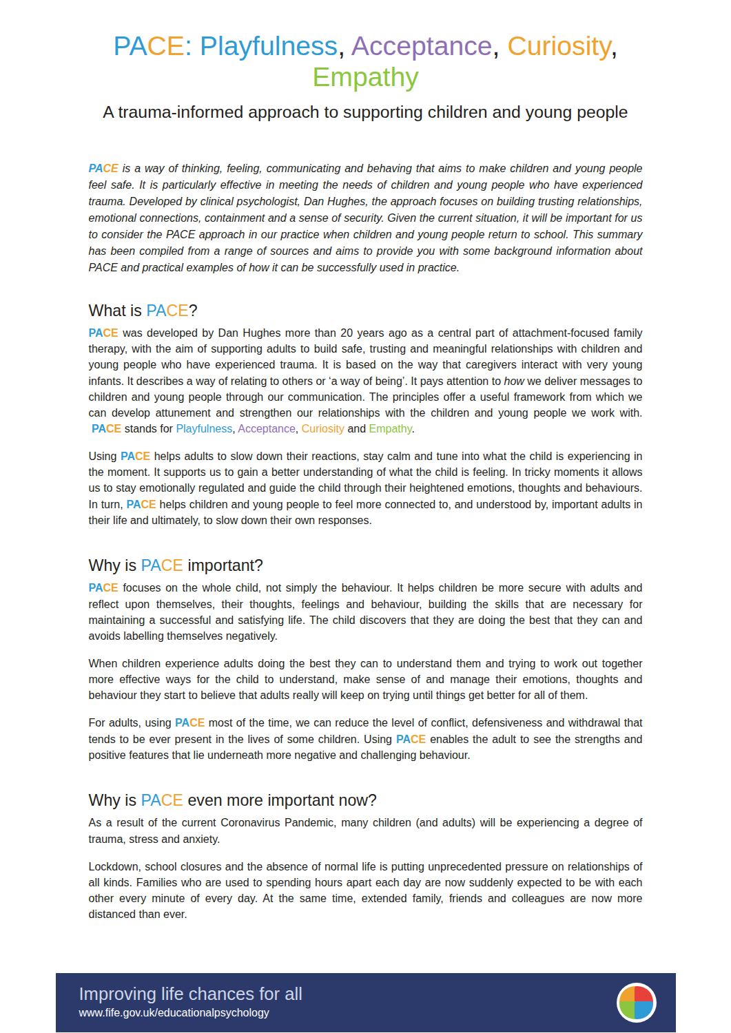PA CE: Playfulness, Acceptance, Curiosity, Empathy
A trauma-informed approach to supporting children and young people
PA CE is a way of thinking, feeling, communicating and behaving that aims to make children and young people feel safe. It is particularly effective in meeting the needs of children and young people who have experienced trauma. Developed by clinical psychologist, Dan Hughes, the approach focuses on building trusting relationships, emotional connections, containment and a sense of security. Given the current situation, it will be important for us to consider the PACE approach in our practice when children and young people return to school. This summary has been compiled from a range of sources and aims to provide you with some background information about PACE and practical examples of how it can be successfully used in practice.
What is PA CE?
PA CE was developed by Dan Hughes more than 20 years ago as a central part of attachment-focused family therapy, with the aim of supporting adults to build safe, trusting and meaningful relationships with children and young people who have experienced trauma. It is based on the way that caregivers interact with very young infants. It describes a way of relating to others or ‘a way of being’. It pays attention to how we deliver messages to children and young people through our communication. The principles offer a useful framework from which we can develop attunement and strengthen our relationships with the children and young people we work with. PA CE stands for Playfulness, Acceptance, Curiosity and Empathy.
Using PA CE helps adults to slow down their reactions, stay calm and tune into what the child is experiencing in the moment. It supports us to gain a better understanding of what the child is feeling. In tricky moments it allows us to stay emotionally regulated and guide the child through their heightened emotions, thoughts and behaviours. In turn, PA CE helps children and young people to feel more connected to, and understood by, important adults in their life and ultimately, to slow down their own responses.
Why is PA CE important?
PA CE focuses on the whole child, not simply the behaviour. It helps children be more secure with adults and reflect upon themselves, their thoughts, feelings and behaviour, building the skills that are necessary for maintaining a successful and satisfying life. The child discovers that they are doing the best that they can and avoids labelling themselves negatively.
When children experience adults doing the best they can to understand them and trying to work out together more effective ways for the child to understand, make sense of and manage their emotions, thoughts and behaviour they start to believe that adults really will keep on trying until things get better for all of them.
For adults, using PA CE most of the time, we can reduce the level of conflict, defensiveness and withdrawal that tends to be ever present in the lives of some children. Using PA CE enables the adult to see the strengths and positive features that lie underneath more negative and challenging behaviour.
Why is PA CE even more important now?
As a result of the current Coronavirus Pandemic, many children (and adults) will be experiencing a degree of trauma, stress and anxiety.
Lockdown, school closures and the absence of normal life is putting unprecedented pressure on relationships of all kinds. Families who are used to spending hours apart each day are now suddenly expected to be with each other every minute of every day. At the same time, extended family, friends and colleagues are now more distanced than ever.
Improving life chances for all
www.fife.gov.uk/educationalpsychology